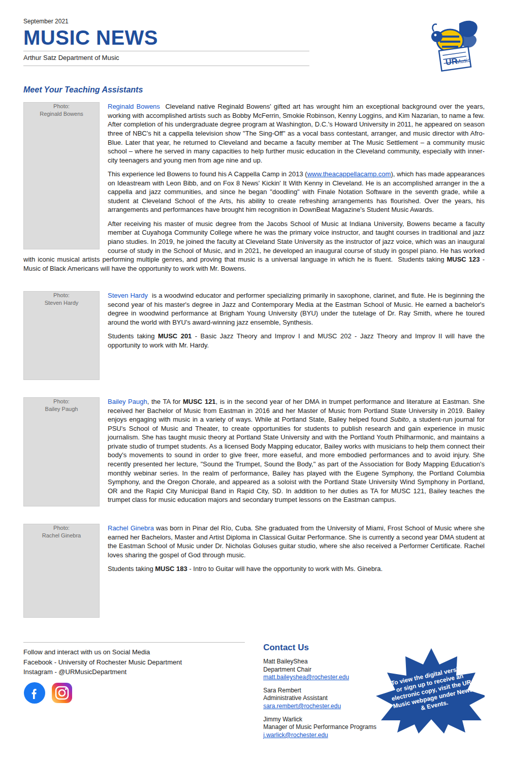September 2021
MUSIC NEWS
Arthur Satz Department of Music
UR Music
Meet Your Teaching Assistants
Photo:
Reginald Bowens
Reginald Bowens Cleveland native Reginald Bowens' gifted art has wrought him an exceptional background over the years, working with accomplished artists such as Bobby McFerrin, Smokie Robinson, Kenny Loggins, and Kim Nazarian, to name a few. After completion of his undergraduate degree program at Washington, D.C.'s Howard University in 2011, he appeared on season three of NBC's hit a cappella television show "The Sing-Off" as a vocal bass contestant, arranger, and music director with Afro-Blue. Later that year, he returned to Cleveland and became a faculty member at The Music Settlement – a community music school – where he served in many capacities to help further music education in the Cleveland community, especially with inner-city teenagers and young men from age nine and up.
This experience led Bowens to found his A Cappella Camp in 2013 (www.theacappellacamp.com), which has made appearances on Ideastream with Leon Bibb, and on Fox 8 News' Kickin' It With Kenny in Cleveland. He is an accomplished arranger in the a cappella and jazz communities, and since he began "doodling" with Finale Notation Software in the seventh grade, while a student at Cleveland School of the Arts, his ability to create refreshing arrangements has flourished. Over the years, his arrangements and performances have brought him recognition in DownBeat Magazine's Student Music Awards.
After receiving his master of music degree from the Jacobs School of Music at Indiana University, Bowens became a faculty member at Cuyahoga Community College where he was the primary voice instructor, and taught courses in traditional and jazz piano studies. In 2019, he joined the faculty at Cleveland State University as the instructor of jazz voice, which was an inaugural course of study in the School of Music, and in 2021, he developed an inaugural course of study in gospel piano. He has worked with iconic musical artists performing multiple genres, and proving that music is a universal language in which he is fluent. Students taking MUSC 123 - Music of Black Americans will have the opportunity to work with Mr. Bowens.
Photo:
Steven Hardy
Steven Hardy is a woodwind educator and performer specializing primarily in saxophone, clarinet, and flute. He is beginning the second year of his master's degree in Jazz and Contemporary Media at the Eastman School of Music. He earned a bachelor's degree in woodwind performance at Brigham Young University (BYU) under the tutelage of Dr. Ray Smith, where he toured around the world with BYU's award-winning jazz ensemble, Synthesis.
Students taking MUSC 201 - Basic Jazz Theory and Improv I and MUSC 202 - Jazz Theory and Improv II will have the opportunity to work with Mr. Hardy.
Photo:
Bailey Paugh
Bailey Paugh, the TA for MUSC 121, is in the second year of her DMA in trumpet performance and literature at Eastman. She received her Bachelor of Music from Eastman in 2016 and her Master of Music from Portland State University in 2019. Bailey enjoys engaging with music in a variety of ways. While at Portland State, Bailey helped found Subito, a student-run journal for PSU's School of Music and Theater, to create opportunities for students to publish research and gain experience in music journalism. She has taught music theory at Portland State University and with the Portland Youth Philharmonic, and maintains a private studio of trumpet students. As a licensed Body Mapping educator, Bailey works with musicians to help them connect their body's movements to sound in order to give freer, more easeful, and more embodied performances and to avoid injury. She recently presented her lecture, "Sound the Trumpet, Sound the Body," as part of the Association for Body Mapping Education's monthly webinar series. In the realm of performance, Bailey has played with the Eugene Symphony, the Portland Columbia Symphony, and the Oregon Chorale, and appeared as a soloist with the Portland State University Wind Symphony in Portland, OR and the Rapid City Municipal Band in Rapid City, SD. In addition to her duties as TA for MUSC 121, Bailey teaches the trumpet class for music education majors and secondary trumpet lessons on the Eastman campus.
Photo:
Rachel Ginebra
Rachel Ginebra was born in Pinar del Río, Cuba. She graduated from the University of Miami, Frost School of Music where she earned her Bachelors, Master and Artist Diploma in Classical Guitar Performance. She is currently a second year DMA student at the Eastman School of Music under Dr. Nicholas Goluses guitar studio, where she also received a Performer Certificate. Rachel loves sharing the gospel of God through music.
Students taking MUSC 183 - Intro to Guitar will have the opportunity to work with Ms. Ginebra.
Contact Us
Matt BaileyShea
Department Chair
matt.baileyshea@rochester.edu
Sara Rembert
Administrative Assistant
sara.rembert@rochester.edu
Jimmy Warlick
Manager of Music Performance Programs
j.warlick@rochester.edu
To view the digital version or sign up to receive an electronic copy, visit the UR Music webpage under News & Events.
Follow and interact with us on Social Media
Facebook - University of Rochester Music Department
Instagram - @URMusicDepartment